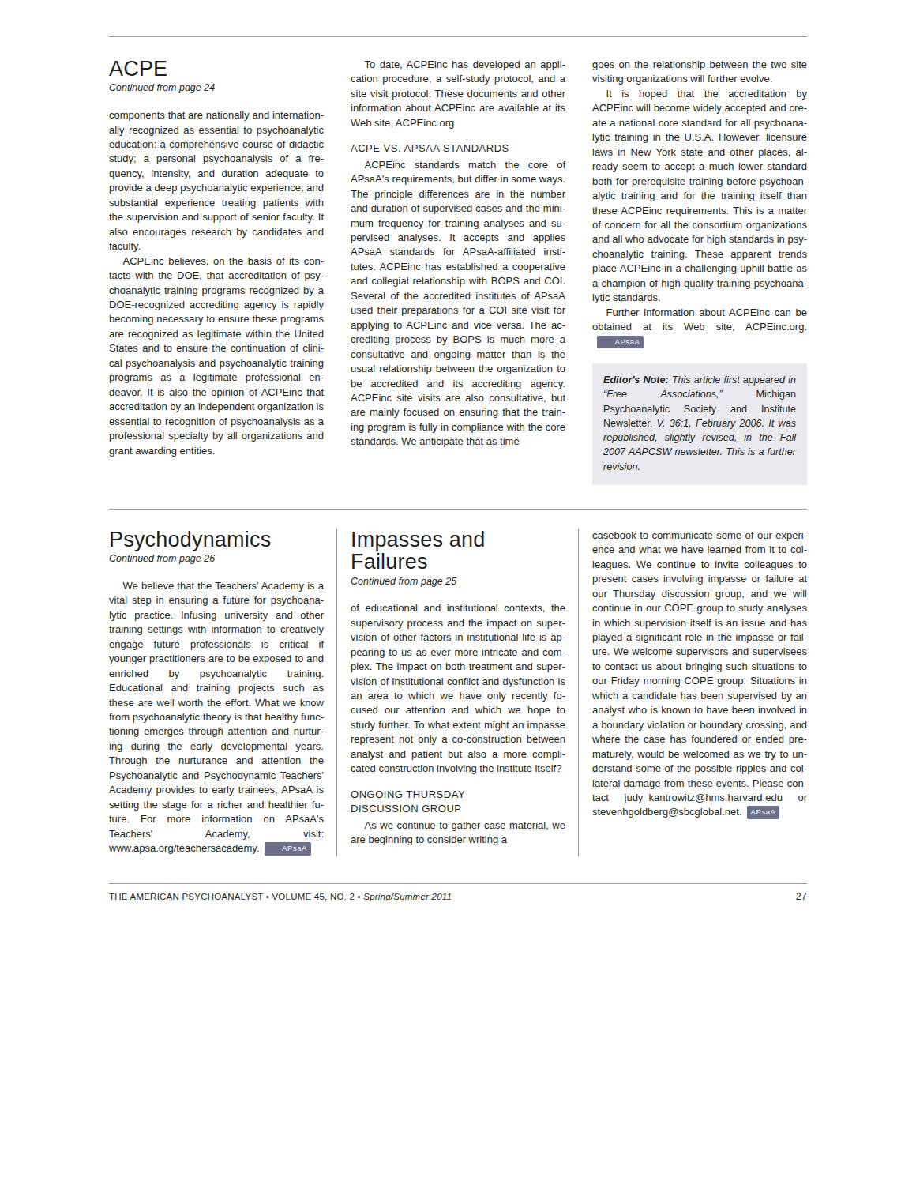ACPE
Continued from page 24
components that are nationally and internationally recognized as essential to psychoanalytic education: a comprehensive course of didactic study; a personal psychoanalysis of a frequency, intensity, and duration adequate to provide a deep psychoanalytic experience; and substantial experience treating patients with the supervision and support of senior faculty. It also encourages research by candidates and faculty.
ACPEinc believes, on the basis of its contacts with the DOE, that accreditation of psychoanalytic training programs recognized by a DOE-recognized accrediting agency is rapidly becoming necessary to ensure these programs are recognized as legitimate within the United States and to ensure the continuation of clinical psychoanalysis and psychoanalytic training programs as a legitimate professional endeavor. It is also the opinion of ACPEinc that accreditation by an independent organization is essential to recognition of psychoanalysis as a professional specialty by all organizations and grant awarding entities.
To date, ACPEinc has developed an application procedure, a self-study protocol, and a site visit protocol. These documents and other information about ACPEinc are available at its Web site, ACPEinc.org
ACPE vs. APsaA Standards
ACPEinc standards match the core of APsaA's requirements, but differ in some ways. The principle differences are in the number and duration of supervised cases and the minimum frequency for training analyses and supervised analyses. It accepts and applies APsaA standards for APsaA-affiliated institutes. ACPEinc has established a cooperative and collegial relationship with BOPS and COI. Several of the accredited institutes of APsaA used their preparations for a COI site visit for applying to ACPEinc and vice versa. The accrediting process by BOPS is much more a consultative and ongoing matter than is the usual relationship between the organization to be accredited and its accrediting agency. ACPEinc site visits are also consultative, but are mainly focused on ensuring that the training program is fully in compliance with the core standards. We anticipate that as time
goes on the relationship between the two site visiting organizations will further evolve.
It is hoped that the accreditation by ACPEinc will become widely accepted and create a national core standard for all psychoanalytic training in the U.S.A. However, licensure laws in New York state and other places, already seem to accept a much lower standard both for prerequisite training before psychoanalytic training and for the training itself than these ACPEinc requirements. This is a matter of concern for all the consortium organizations and all who advocate for high standards in psychoanalytic training. These apparent trends place ACPEinc in a challenging uphill battle as a champion of high quality training psychoanalytic standards.
Further information about ACPEinc can be obtained at its Web site, ACPEinc.org.APsaA
Editor's Note: This article first appeared in “Free Associations,” Michigan Psychoanalytic Society and Institute Newsletter. V. 36:1, February 2006. It was republished, slightly revised, in the Fall 2007 AAPCSW newsletter. This is a further revision.
Psychodynamics
Continued from page 26
We believe that the Teachers' Academy is a vital step in ensuring a future for psychoanalytic practice. Infusing university and other training settings with information to creatively engage future professionals is critical if younger practitioners are to be exposed to and enriched by psychoanalytic training. Educational and training projects such as these are well worth the effort. What we know from psychoanalytic theory is that healthy functioning emerges through attention and nurturing during the early developmental years. Through the nurturance and attention the Psychoanalytic and Psychodynamic Teachers' Academy provides to early trainees, APsaA is setting the stage for a richer and healthier future. For more information on APsaA's Teachers' Academy, visit: www.apsa.org/teachersacademy.APsaA
Impasses and Failures
Continued from page 25
of educational and institutional contexts, the supervisory process and the impact on supervision of other factors in institutional life is appearing to us as ever more intricate and complex. The impact on both treatment and supervision of institutional conflict and dysfunction is an area to which we have only recently focused our attention and which we hope to study further. To what extent might an impasse represent not only a co-construction between analyst and patient but also a more complicated construction involving the institute itself?
Ongoing Thursday
Discussion Group
As we continue to gather case material, we are beginning to consider writing a
casebook to communicate some of our experience and what we have learned from it to colleagues. We continue to invite colleagues to present cases involving impasse or failure at our Thursday discussion group, and we will continue in our COPE group to study analyses in which supervision itself is an issue and has played a significant role in the impasse or failure. We welcome supervisors and supervisees to contact us about bringing such situations to our Friday morning COPE group. Situations in which a candidate has been supervised by an analyst who is known to have been involved in a boundary violation or boundary crossing, and where the case has foundered or ended prematurely, would be welcomed as we try to understand some of the possible ripples and collateral damage from these events. Please contact judy_kantrowitz@hms.harvard.edu or stevenhgoldberg@sbcglobal.net.APsaA
The American Psychoanalyst • Volume 45, No. 2 • Spring/Summer 2011
27